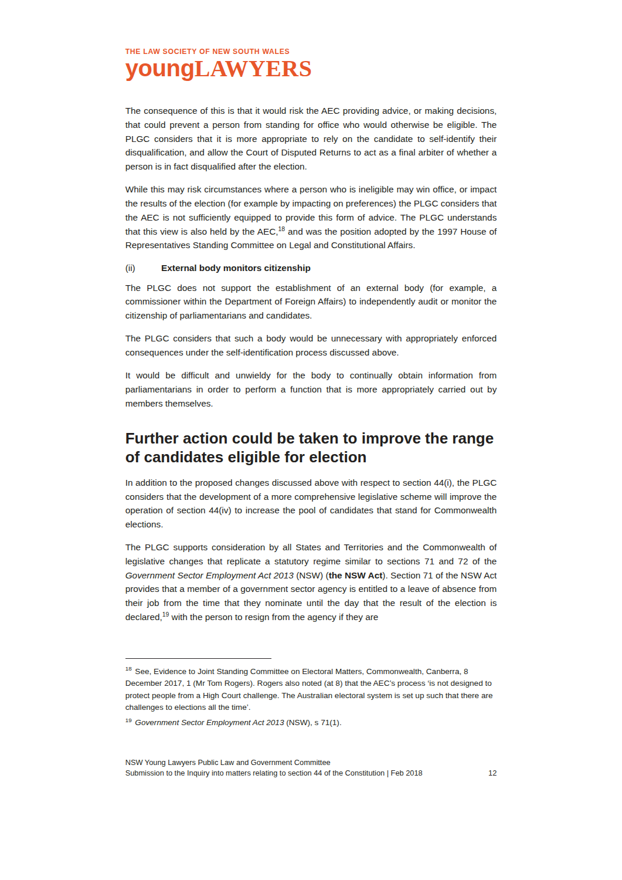THE LAW SOCIETY OF NEW SOUTH WALES
young LAWYERS
The consequence of this is that it would risk the AEC providing advice, or making decisions, that could prevent a person from standing for office who would otherwise be eligible. The PLGC considers that it is more appropriate to rely on the candidate to self-identify their disqualification, and allow the Court of Disputed Returns to act as a final arbiter of whether a person is in fact disqualified after the election.
While this may risk circumstances where a person who is ineligible may win office, or impact the results of the election (for example by impacting on preferences) the PLGC considers that the AEC is not sufficiently equipped to provide this form of advice. The PLGC understands that this view is also held by the AEC,18 and was the position adopted by the 1997 House of Representatives Standing Committee on Legal and Constitutional Affairs.
(ii) External body monitors citizenship
The PLGC does not support the establishment of an external body (for example, a commissioner within the Department of Foreign Affairs) to independently audit or monitor the citizenship of parliamentarians and candidates.
The PLGC considers that such a body would be unnecessary with appropriately enforced consequences under the self-identification process discussed above.
It would be difficult and unwieldy for the body to continually obtain information from parliamentarians in order to perform a function that is more appropriately carried out by members themselves.
Further action could be taken to improve the range of candidates eligible for election
In addition to the proposed changes discussed above with respect to section 44(i), the PLGC considers that the development of a more comprehensive legislative scheme will improve the operation of section 44(iv) to increase the pool of candidates that stand for Commonwealth elections.
The PLGC supports consideration by all States and Territories and the Commonwealth of legislative changes that replicate a statutory regime similar to sections 71 and 72 of the Government Sector Employment Act 2013 (NSW) (the NSW Act). Section 71 of the NSW Act provides that a member of a government sector agency is entitled to a leave of absence from their job from the time that they nominate until the day that the result of the election is declared,19 with the person to resign from the agency if they are
18 See, Evidence to Joint Standing Committee on Electoral Matters, Commonwealth, Canberra, 8 December 2017, 1 (Mr Tom Rogers). Rogers also noted (at 8) that the AEC’s process ‘is not designed to protect people from a High Court challenge. The Australian electoral system is set up such that there are challenges to elections all the time’.
19 Government Sector Employment Act 2013 (NSW), s 71(1).
NSW Young Lawyers Public Law and Government Committee
Submission to the Inquiry into matters relating to section 44 of the Constitution | Feb 2018 12